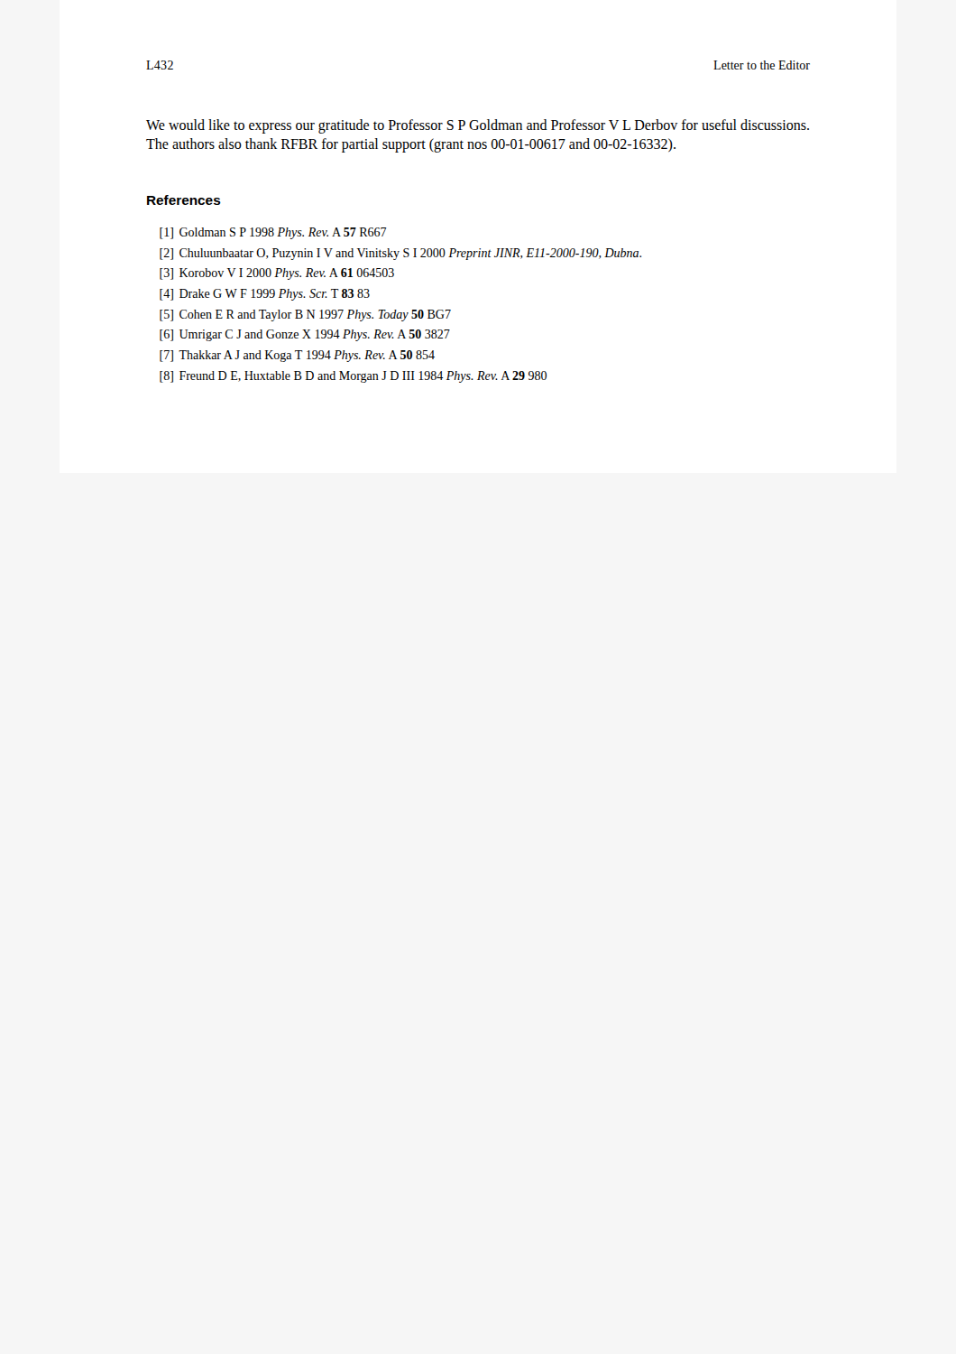L432 Letter to the Editor
We would like to express our gratitude to Professor S P Goldman and Professor V L Derbov for useful discussions. The authors also thank RFBR for partial support (grant nos 00-01-00617 and 00-02-16332).
References
[1] Goldman S P 1998 Phys. Rev. A 57 R667
[2] Chuluunbaatar O, Puzynin I V and Vinitsky S I 2000 Preprint JINR, E11-2000-190, Dubna.
[3] Korobov V I 2000 Phys. Rev. A 61 064503
[4] Drake G W F 1999 Phys. Scr. T 83 83
[5] Cohen E R and Taylor B N 1997 Phys. Today 50 BG7
[6] Umrigar C J and Gonze X 1994 Phys. Rev. A 50 3827
[7] Thakkar A J and Koga T 1994 Phys. Rev. A 50 854
[8] Freund D E, Huxtable B D and Morgan J D III 1984 Phys. Rev. A 29 980